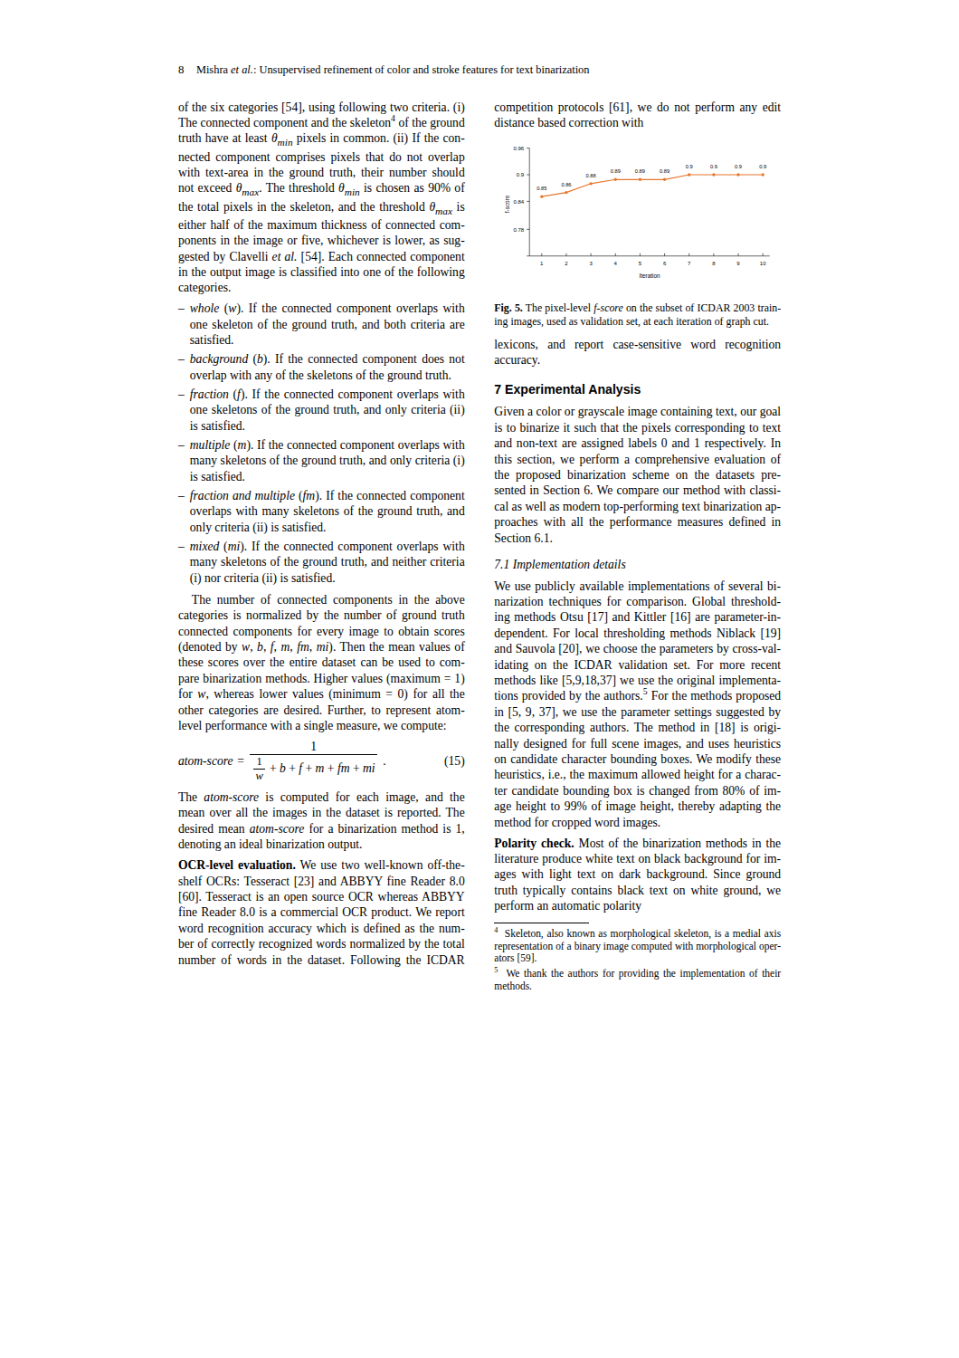8 Mishra et al.: Unsupervised refinement of color and stroke features for text binarization
of the six categories [54], using following two criteria. (i) The connected component and the skeleton4 of the ground truth have at least θmin pixels in common. (ii) If the connected component comprises pixels that do not overlap with text-area in the ground truth, their number should not exceed θmax. The threshold θmin is chosen as 90% of the total pixels in the skeleton, and the threshold θmax is either half of the maximum thickness of connected components in the image or five, whichever is lower, as suggested by Clavelli et al. [54]. Each connected component in the output image is classified into one of the following categories.
whole (w). If the connected component overlaps with one skeleton of the ground truth, and both criteria are satisfied.
background (b). If the connected component does not overlap with any of the skeletons of the ground truth.
fraction (f). If the connected component overlaps with one skeletons of the ground truth, and only criteria (ii) is satisfied.
multiple (m). If the connected component overlaps with many skeletons of the ground truth, and only criteria (i) is satisfied.
fraction and multiple (fm). If the connected component overlaps with many skeletons of the ground truth, and only criteria (ii) is satisfied.
mixed (mi). If the connected component overlaps with many skeletons of the ground truth, and neither criteria (i) nor criteria (ii) is satisfied.
The number of connected components in the above categories is normalized by the number of ground truth connected components for every image to obtain scores (denoted by w, b, f, m, fm, mi). Then the mean values of these scores over the entire dataset can be used to compare binarization methods. Higher values (maximum = 1) for w, whereas lower values (minimum = 0) for all the other categories are desired. Further, to represent atom-level performance with a single measure, we compute:
atom-score = 1 1 w + b + f + m + fm + mi . (15)
The atom-score is computed for each image, and the mean over all the images in the dataset is reported. The desired mean atom-score for a binarization method is 1, denoting an ideal binarization output.
OCR-level evaluation. We use two well-known off-the-shelf OCRs: Tesseract [23] and ABBYY fine Reader 8.0 [60]. Tesseract is an open source OCR whereas ABBYY fine Reader 8.0 is a commercial OCR product. We report word recognition accuracy which is defined as the number of correctly recognized words normalized by the total number of words in the dataset. Following the ICDAR competition protocols [61], we do not perform any edit distance based correction with
0.96 0.9 0.84 0.78 1 2 3 4 5 6 7 8 9 10 f-score Iteration 0.85 0.86 0.88 0.89 0.89 0.89 0.9 0.9 0.9 0.9
Fig. 5. The pixel-level f-score on the subset of ICDAR 2003 training images, used as validation set, at each iteration of graph cut.
lexicons, and report case-sensitive word recognition accuracy.
7 Experimental Analysis
Given a color or grayscale image containing text, our goal is to binarize it such that the pixels corresponding to text and non-text are assigned labels 0 and 1 respectively. In this section, we perform a comprehensive evaluation of the proposed binarization scheme on the datasets presented in Section 6. We compare our method with classical as well as modern top-performing text binarization approaches with all the performance measures defined in Section 6.1.
7.1 Implementation details
We use publicly available implementations of several binarization techniques for comparison. Global thresholding methods Otsu [17] and Kittler [16] are parameter-independent. For local thresholding methods Niblack [19] and Sauvola [20], we choose the parameters by cross-validating on the ICDAR validation set. For more recent methods like [5,9,18,37] we use the original implementations provided by the authors.5 For the methods proposed in [5, 9, 37], we use the parameter settings suggested by the corresponding authors. The method in [18] is originally designed for full scene images, and uses heuristics on candidate character bounding boxes. We modify these heuristics, i.e., the maximum allowed height for a character candidate bounding box is changed from 80% of image height to 99% of image height, thereby adapting the method for cropped word images.
Polarity check. Most of the binarization methods in the literature produce white text on black background for images with light text on dark background. Since ground truth typically contains black text on white ground, we perform an automatic polarity
4 Skeleton, also known as morphological skeleton, is a medial axis representation of a binary image computed with morphological operators [59].
5 We thank the authors for providing the implementation of their methods.